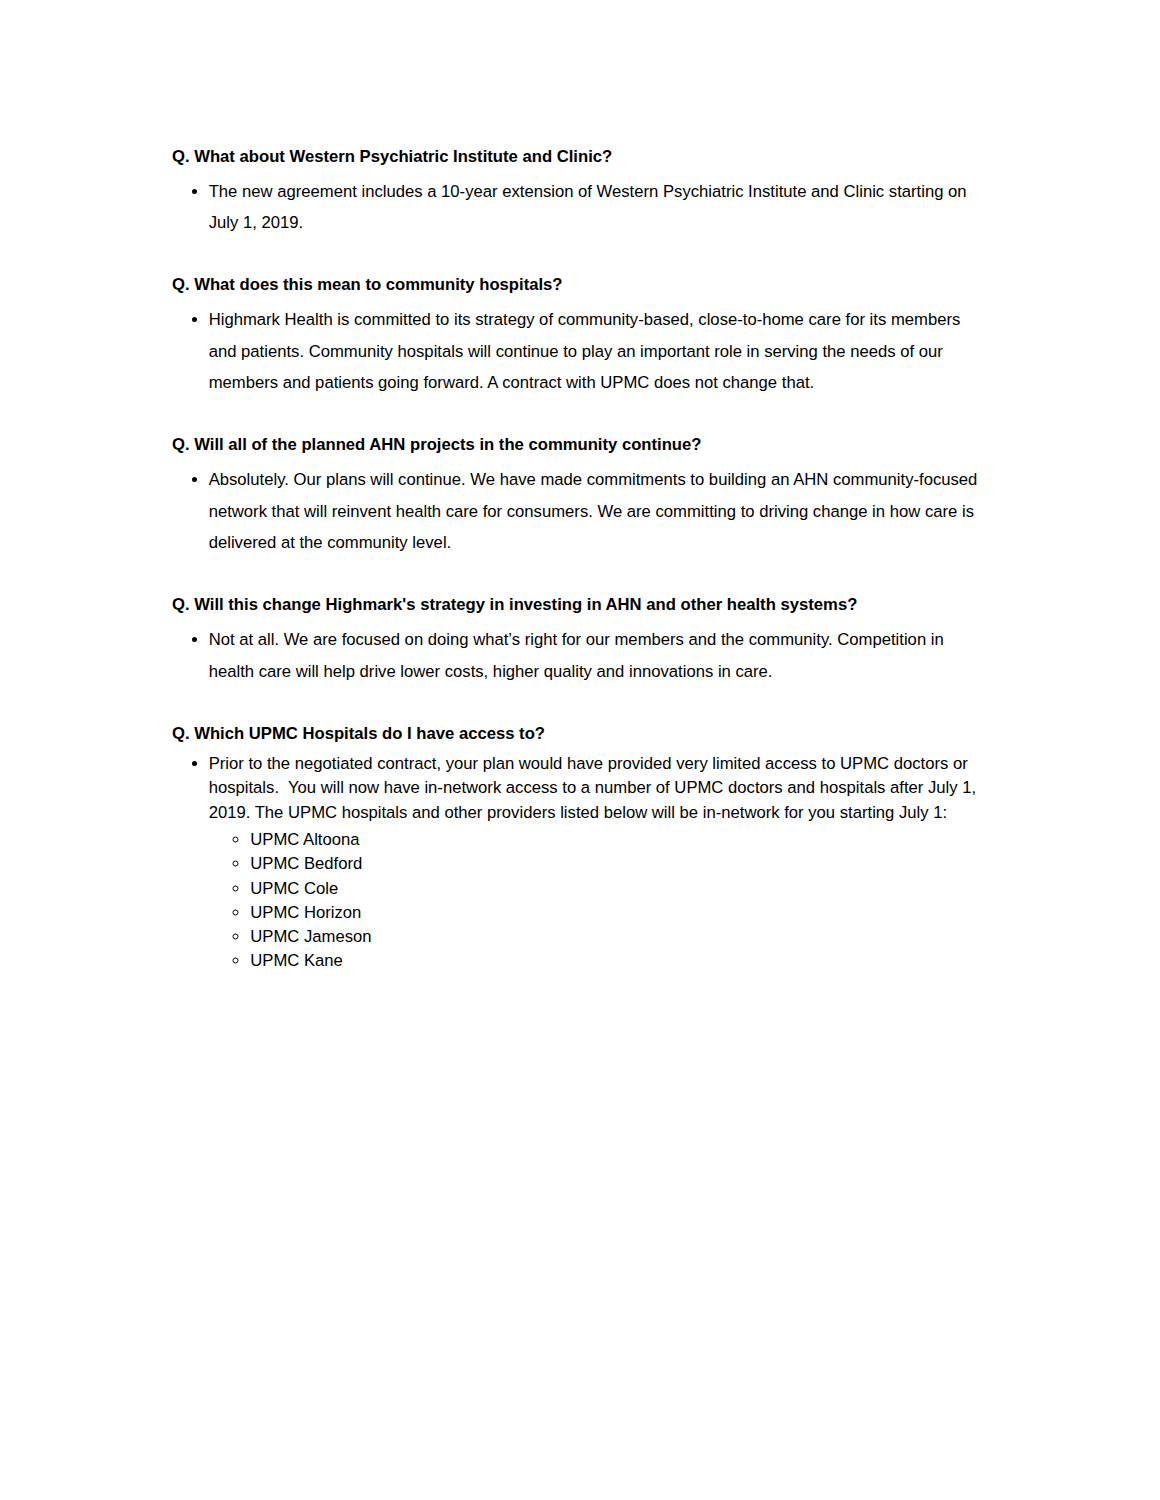Q. What about Western Psychiatric Institute and Clinic?
The new agreement includes a 10-year extension of Western Psychiatric Institute and Clinic starting on July 1, 2019.
Q. What does this mean to community hospitals?
Highmark Health is committed to its strategy of community-based, close-to-home care for its members and patients. Community hospitals will continue to play an important role in serving the needs of our members and patients going forward. A contract with UPMC does not change that.
Q. Will all of the planned AHN projects in the community continue?
Absolutely. Our plans will continue. We have made commitments to building an AHN community-focused network that will reinvent health care for consumers. We are committing to driving change in how care is delivered at the community level.
Q. Will this change Highmark's strategy in investing in AHN and other health systems?
Not at all. We are focused on doing what’s right for our members and the community. Competition in health care will help drive lower costs, higher quality and innovations in care.
Q. Which UPMC Hospitals do I have access to?
Prior to the negotiated contract, your plan would have provided very limited access to UPMC doctors or hospitals. You will now have in-network access to a number of UPMC doctors and hospitals after July 1, 2019. The UPMC hospitals and other providers listed below will be in-network for you starting July 1:
UPMC Altoona
UPMC Bedford
UPMC Cole
UPMC Horizon
UPMC Jameson
UPMC Kane